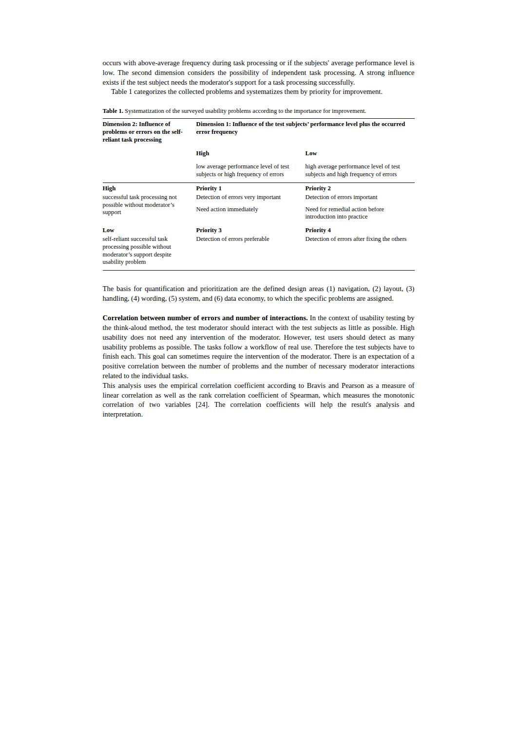occurs with above-average frequency during task processing or if the subjects' average performance level is low. The second dimension considers the possibility of independent task processing. A strong influence exists if the test subject needs the moderator's support for a task processing successfully.
Table 1 categorizes the collected problems and systematizes them by priority for improvement.
Table 1. Systematization of the surveyed usability problems according to the importance for improvement.
| Dimension 2: Influence of problems or errors on the self-reliant task processing | Dimension 1: Influence of the test subjects’ performance level plus the occurred error frequency |
| | High | Low |
| | low average performance level of test subjects or high frequency of errors | high average performance level of test subjects and high frequency of errors |
| High successful task processing not possible without moderator’s support | Priority 1 Detection of errors very important Need action immediately | Priority 2 Detection of errors important Need for remedial action before introduction into practice |
| Low self-reliant successful task processing possible without moderator’s support despite usability problem | Priority 3 Detection of errors preferable | Priority 4 Detection of errors after fixing the others |
The basis for quantification and prioritization are the defined design areas (1) navigation, (2) layout, (3) handling, (4) wording, (5) system, and (6) data economy, to which the specific problems are assigned.
Correlation between number of errors and number of interactions. In the context of usability testing by the think-aloud method, the test moderator should interact with the test subjects as little as possible. High usability does not need any intervention of the moderator. However, test users should detect as many usability problems as possible. The tasks follow a workflow of real use. Therefore the test subjects have to finish each. This goal can sometimes require the intervention of the moderator. There is an expectation of a positive correlation between the number of problems and the number of necessary moderator interactions related to the individual tasks.
This analysis uses the empirical correlation coefficient according to Bravis and Pearson as a measure of linear correlation as well as the rank correlation coefficient of Spearman, which measures the monotonic correlation of two variables [24]. The correlation coefficients will help the result's analysis and interpretation.